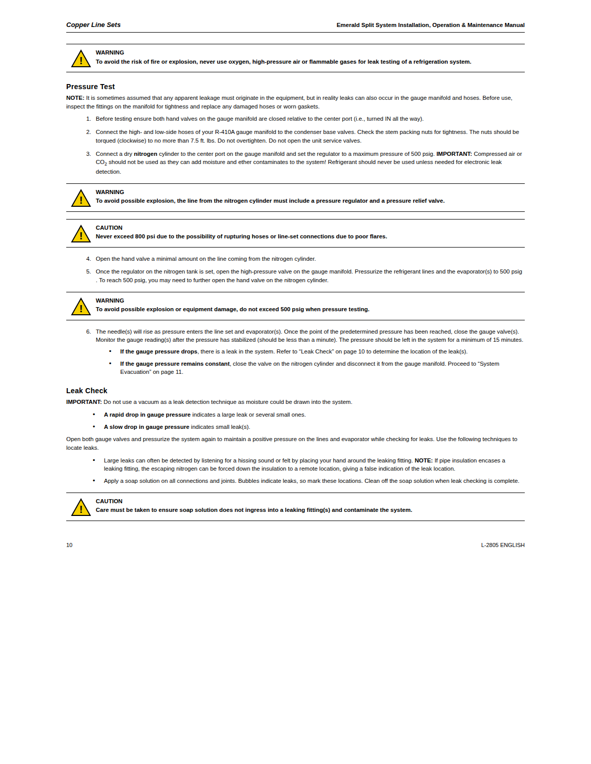Copper Line Sets
Emerald Split System Installation, Operation & Maintenance Manual
!
WARNING
To avoid the risk of fire or explosion, never use oxygen, high-pressure air or flammable gases for leak testing of a refrigeration system.
Pressure Test
NOTE: It is sometimes assumed that any apparent leakage must originate in the equipment, but in reality leaks can also occur in the gauge manifold and hoses. Before use, inspect the fittings on the manifold for tightness and replace any damaged hoses or worn gaskets.
Before testing ensure both hand valves on the gauge manifold are closed relative to the center port (i.e., turned IN all the way).
Connect the high- and low-side hoses of your R-410A gauge manifold to the condenser base valves. Check the stem packing nuts for tightness. The nuts should be torqued (clockwise) to no more than 7.5 ft. lbs. Do not overtighten. Do not open the unit service valves.
Connect a dry nitrogen cylinder to the center port on the gauge manifold and set the regulator to a maximum pressure of 500 psig. IMPORTANT: Compressed air or CO2 should not be used as they can add moisture and ether contaminates to the system! Refrigerant should never be used unless needed for electronic leak detection.
!
WARNING
To avoid possible explosion, the line from the nitrogen cylinder must include a pressure regulator and a pressure relief valve.
!
CAUTION
Never exceed 800 psi due to the possibility of rupturing hoses or line-set connections due to poor flares.
Open the hand valve a minimal amount on the line coming from the nitrogen cylinder.
Once the regulator on the nitrogen tank is set, open the high-pressure valve on the gauge manifold. Pressurize the refrigerant lines and the evaporator(s) to 500 psig . To reach 500 psig, you may need to further open the hand valve on the nitrogen cylinder.
!
WARNING
To avoid possible explosion or equipment damage, do not exceed 500 psig when pressure testing.
The needle(s) will rise as pressure enters the line set and evaporator(s). Once the point of the predetermined pressure has been reached, close the gauge valve(s). Monitor the gauge reading(s) after the pressure has stabilized (should be less than a minute). The pressure should be left in the system for a minimum of 15 minutes.
If the gauge pressure drops, there is a leak in the system. Refer to “Leak Check” on page 10 to determine the location of the leak(s).
If the gauge pressure remains constant, close the valve on the nitrogen cylinder and disconnect it from the gauge manifold. Proceed to “System Evacuation” on page 11.
Leak Check
IMPORTANT: Do not use a vacuum as a leak detection technique as moisture could be drawn into the system.
A rapid drop in gauge pressure indicates a large leak or several small ones.
A slow drop in gauge pressure indicates small leak(s).
Open both gauge valves and pressurize the system again to maintain a positive pressure on the lines and evaporator while checking for leaks. Use the following techniques to locate leaks.
Large leaks can often be detected by listening for a hissing sound or felt by placing your hand around the leaking fitting. NOTE: If pipe insulation encases a leaking fitting, the escaping nitrogen can be forced down the insulation to a remote location, giving a false indication of the leak location.
Apply a soap solution on all connections and joints. Bubbles indicate leaks, so mark these locations. Clean off the soap solution when leak checking is complete.
!
CAUTION
Care must be taken to ensure soap solution does not ingress into a leaking fitting(s) and contaminate the system.
10
L-2805 ENGLISH